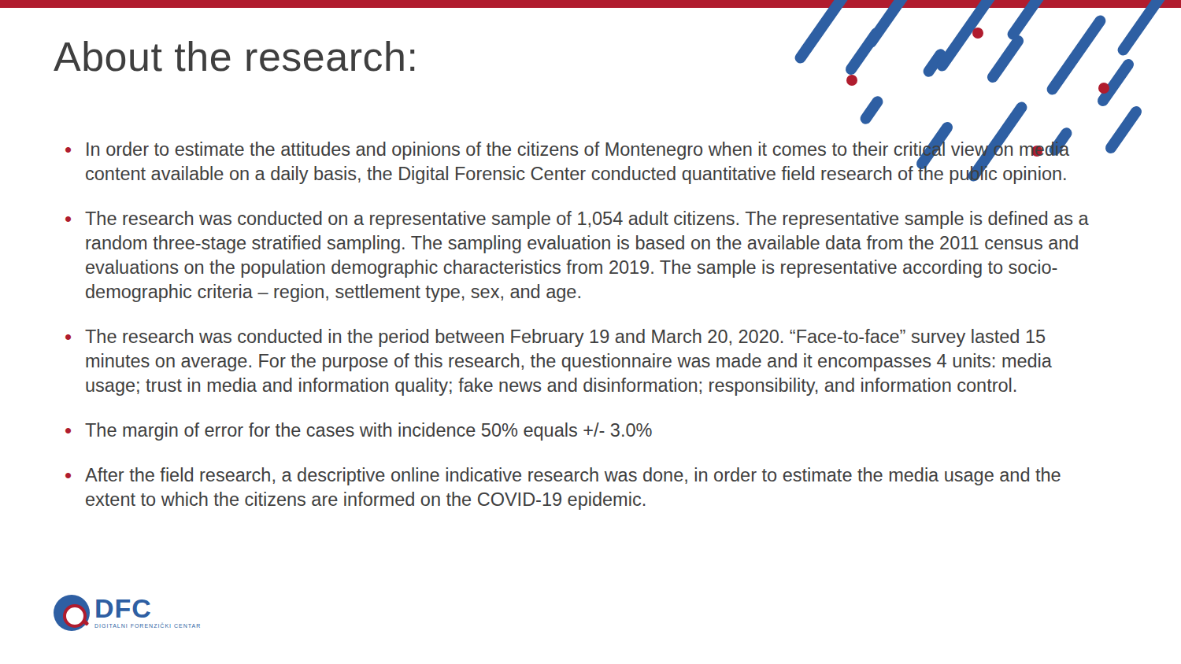About the research:
In order to estimate the attitudes and opinions of the citizens of Montenegro when it comes to their critical view on media content available on a daily basis, the Digital Forensic Center conducted quantitative field research of the public opinion.
The research was conducted on a representative sample of 1,054 adult citizens. The representative sample is defined as a random three-stage stratified sampling. The sampling evaluation is based on the available data from the 2011 census and evaluations on the population demographic characteristics from 2019. The sample is representative according to socio-demographic criteria – region, settlement type, sex, and age.
The research was conducted in the period between February 19 and March 20, 2020. “Face-to-face” survey lasted 15 minutes on average. For the purpose of this research, the questionnaire was made and it encompasses 4 units: media usage; trust in media and information quality; fake news and disinformation; responsibility, and information control.
The margin of error for the cases with incidence 50% equals +/- 3.0%
After the field research, a descriptive online indicative research was done, in order to estimate the media usage and the extent to which the citizens are informed on the COVID-19 epidemic.
DFC
DIGITALNI FORENZIČKI CENTAR